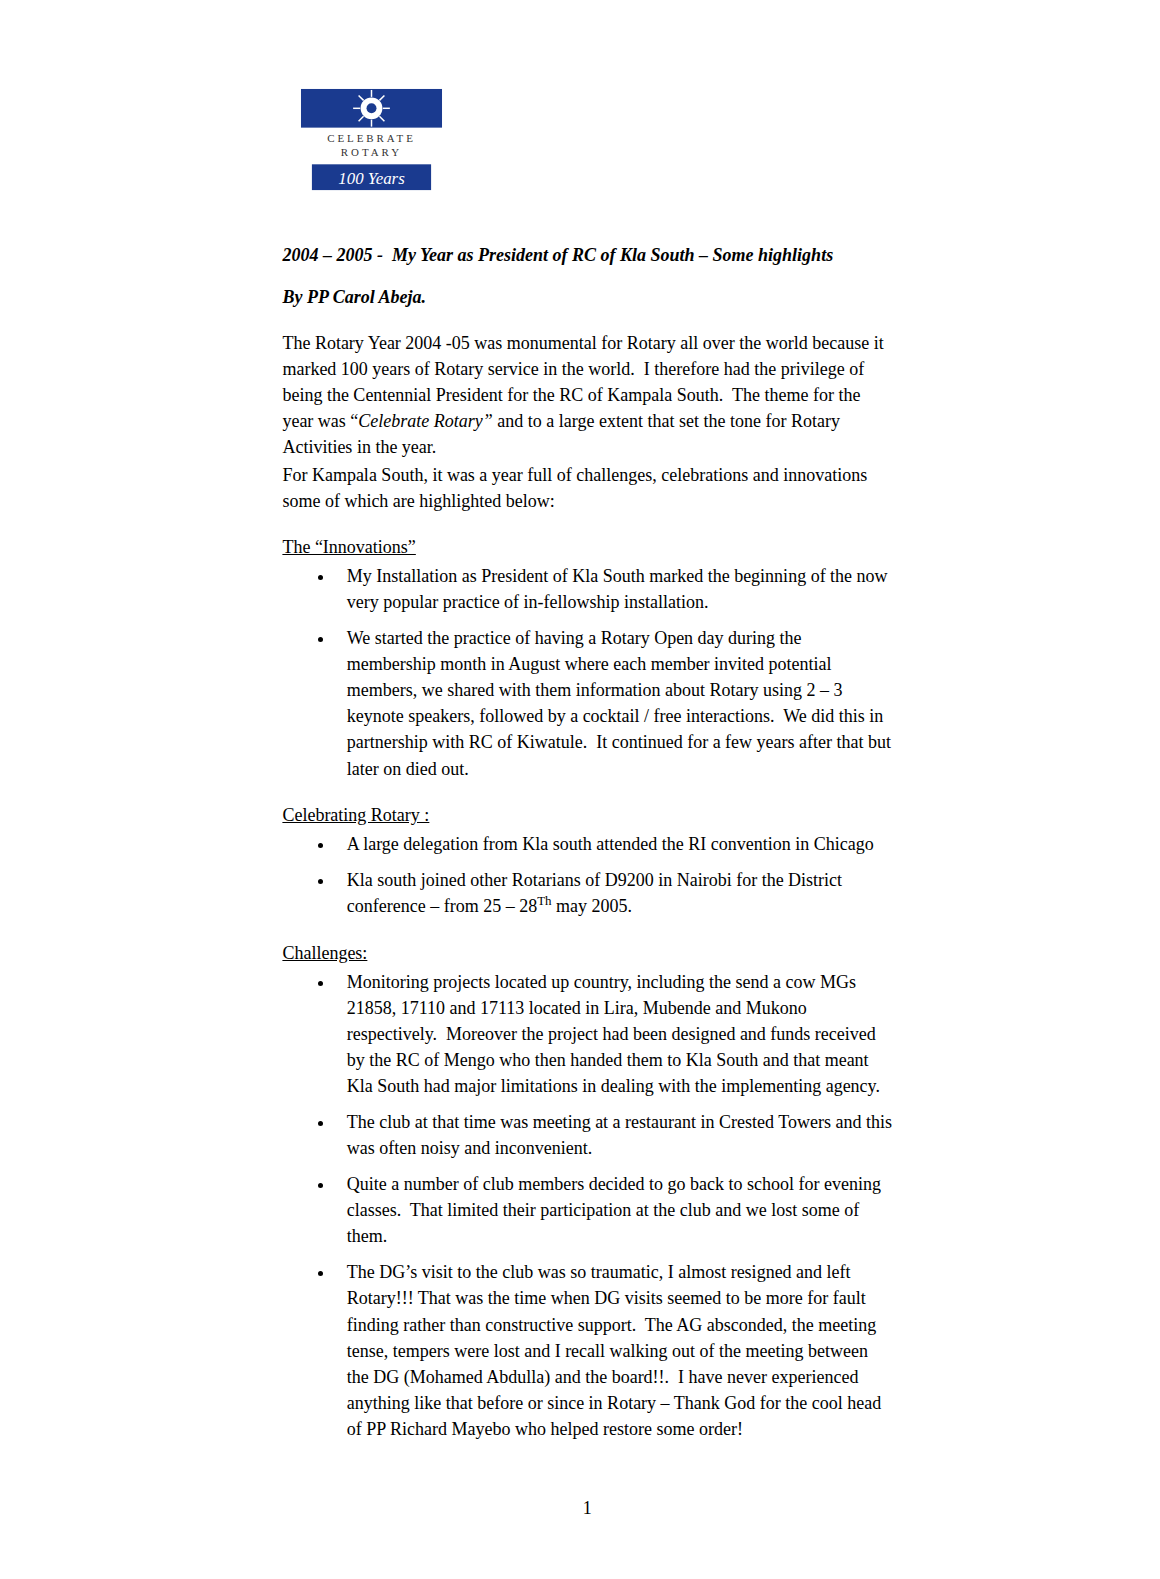2004 – 2005 - My Year as President of RC of Kla South – Some highlights
By PP Carol Abeja.
The Rotary Year 2004 -05 was monumental for Rotary all over the world because it marked 100 years of Rotary service in the world. I therefore had the privilege of being the Centennial President for the RC of Kampala South. The theme for the year was “Celebrate Rotary” and to a large extent that set the tone for Rotary Activities in the year.
For Kampala South, it was a year full of challenges, celebrations and innovations some of which are highlighted below:
The “Innovations”
My Installation as President of Kla South marked the beginning of the now very popular practice of in-fellowship installation.
We started the practice of having a Rotary Open day during the membership month in August where each member invited potential members, we shared with them information about Rotary using 2 – 3 keynote speakers, followed by a cocktail / free interactions. We did this in partnership with RC of Kiwatule. It continued for a few years after that but later on died out.
Celebrating Rotary :
A large delegation from Kla south attended the RI convention in Chicago
Kla south joined other Rotarians of D9200 in Nairobi for the District conference – from 25 – 28Th may 2005.
Challenges:
Monitoring projects located up country, including the send a cow MGs 21858, 17110 and 17113 located in Lira, Mubende and Mukono respectively. Moreover the project had been designed and funds received by the RC of Mengo who then handed them to Kla South and that meant Kla South had major limitations in dealing with the implementing agency.
The club at that time was meeting at a restaurant in Crested Towers and this was often noisy and inconvenient.
Quite a number of club members decided to go back to school for evening classes. That limited their participation at the club and we lost some of them.
The DG’s visit to the club was so traumatic, I almost resigned and left Rotary!!! That was the time when DG visits seemed to be more for fault finding rather than constructive support. The AG absconded, the meeting tense, tempers were lost and I recall walking out of the meeting between the DG (Mohamed Abdulla) and the board!!. I have never experienced anything like that before or since in Rotary – Thank God for the cool head of PP Richard Mayebo who helped restore some order!
1